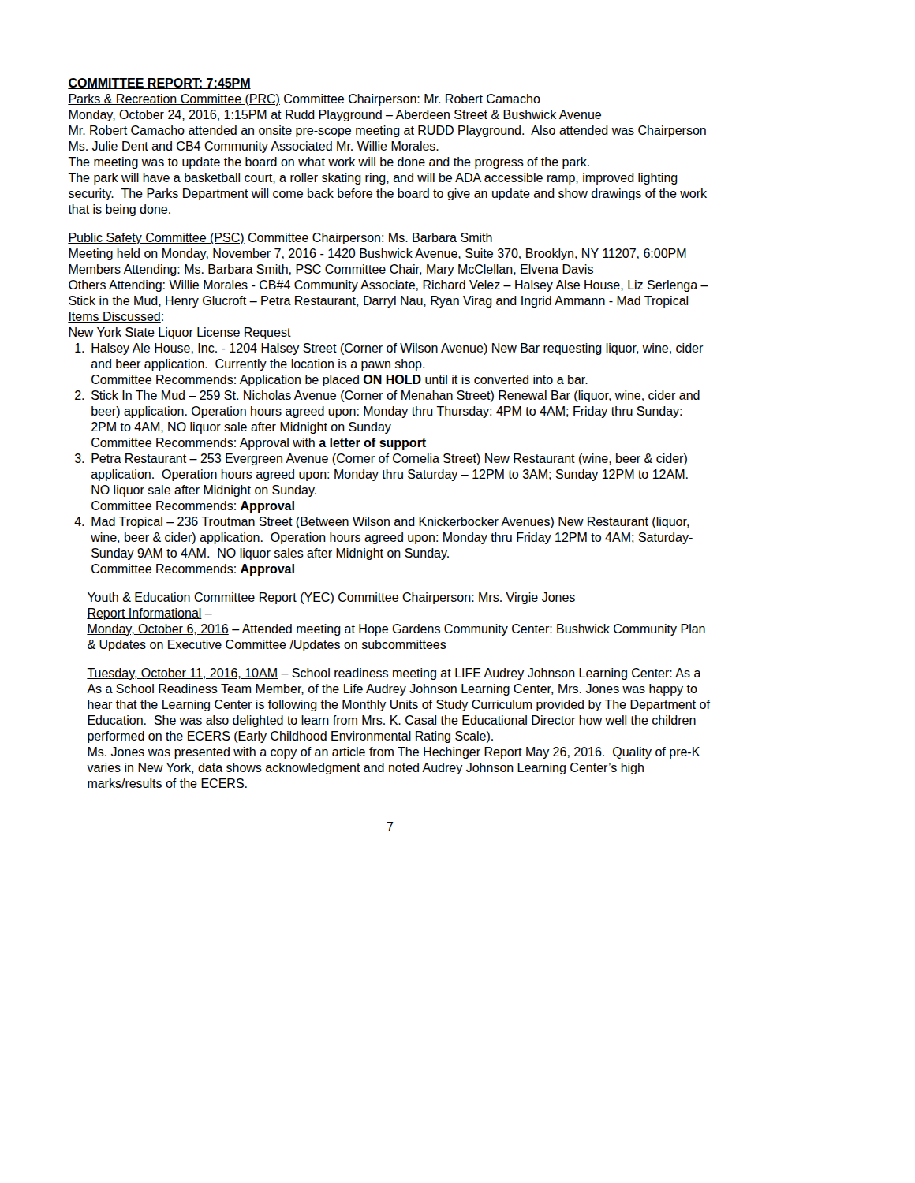COMMITTEE REPORT: 7:45PM
Parks & Recreation Committee (PRC) Committee Chairperson: Mr. Robert Camacho
Monday, October 24, 2016, 1:15PM at Rudd Playground – Aberdeen Street & Bushwick Avenue
Mr. Robert Camacho attended an onsite pre-scope meeting at RUDD Playground. Also attended was Chairperson Ms. Julie Dent and CB4 Community Associated Mr. Willie Morales.
The meeting was to update the board on what work will be done and the progress of the park.
The park will have a basketball court, a roller skating ring, and will be ADA accessible ramp, improved lighting security. The Parks Department will come back before the board to give an update and show drawings of the work that is being done.
Public Safety Committee (PSC) Committee Chairperson: Ms. Barbara Smith
Meeting held on Monday, November 7, 2016 - 1420 Bushwick Avenue, Suite 370, Brooklyn, NY 11207, 6:00PM
Members Attending: Ms. Barbara Smith, PSC Committee Chair, Mary McClellan, Elvena Davis
Others Attending: Willie Morales - CB#4 Community Associate, Richard Velez – Halsey Alse House, Liz Serlenga – Stick in the Mud, Henry Glucroft – Petra Restaurant, Darryl Nau, Ryan Virag and Ingrid Ammann - Mad Tropical
Items Discussed:
New York State Liquor License Request
Halsey Ale House, Inc. - 1204 Halsey Street (Corner of Wilson Avenue) New Bar requesting liquor, wine, cider and beer application. Currently the location is a pawn shop.
Committee Recommends: Application be placed ON HOLD until it is converted into a bar.
Stick In The Mud – 259 St. Nicholas Avenue (Corner of Menahan Street) Renewal Bar (liquor, wine, cider and beer) application. Operation hours agreed upon: Monday thru Thursday: 4PM to 4AM; Friday thru Sunday: 2PM to 4AM, NO liquor sale after Midnight on Sunday
Committee Recommends: Approval with a letter of support
Petra Restaurant – 253 Evergreen Avenue (Corner of Cornelia Street) New Restaurant (wine, beer & cider) application. Operation hours agreed upon: Monday thru Saturday – 12PM to 3AM; Sunday 12PM to 12AM. NO liquor sale after Midnight on Sunday.
Committee Recommends: Approval
Mad Tropical – 236 Troutman Street (Between Wilson and Knickerbocker Avenues) New Restaurant (liquor, wine, beer & cider) application. Operation hours agreed upon: Monday thru Friday 12PM to 4AM; Saturday-Sunday 9AM to 4AM. NO liquor sales after Midnight on Sunday.
Committee Recommends: Approval
Youth & Education Committee Report (YEC) Committee Chairperson: Mrs. Virgie Jones
Report Informational –
Monday, October 6, 2016 – Attended meeting at Hope Gardens Community Center: Bushwick Community Plan & Updates on Executive Committee /Updates on subcommittees
Tuesday, October 11, 2016, 10AM – School readiness meeting at LIFE Audrey Johnson Learning Center: As a As a School Readiness Team Member, of the Life Audrey Johnson Learning Center, Mrs. Jones was happy to hear that the Learning Center is following the Monthly Units of Study Curriculum provided by The Department of Education. She was also delighted to learn from Mrs. K. Casal the Educational Director how well the children performed on the ECERS (Early Childhood Environmental Rating Scale).
Ms. Jones was presented with a copy of an article from The Hechinger Report May 26, 2016. Quality of pre-K varies in New York, data shows acknowledgment and noted Audrey Johnson Learning Center’s high marks/results of the ECERS.
7